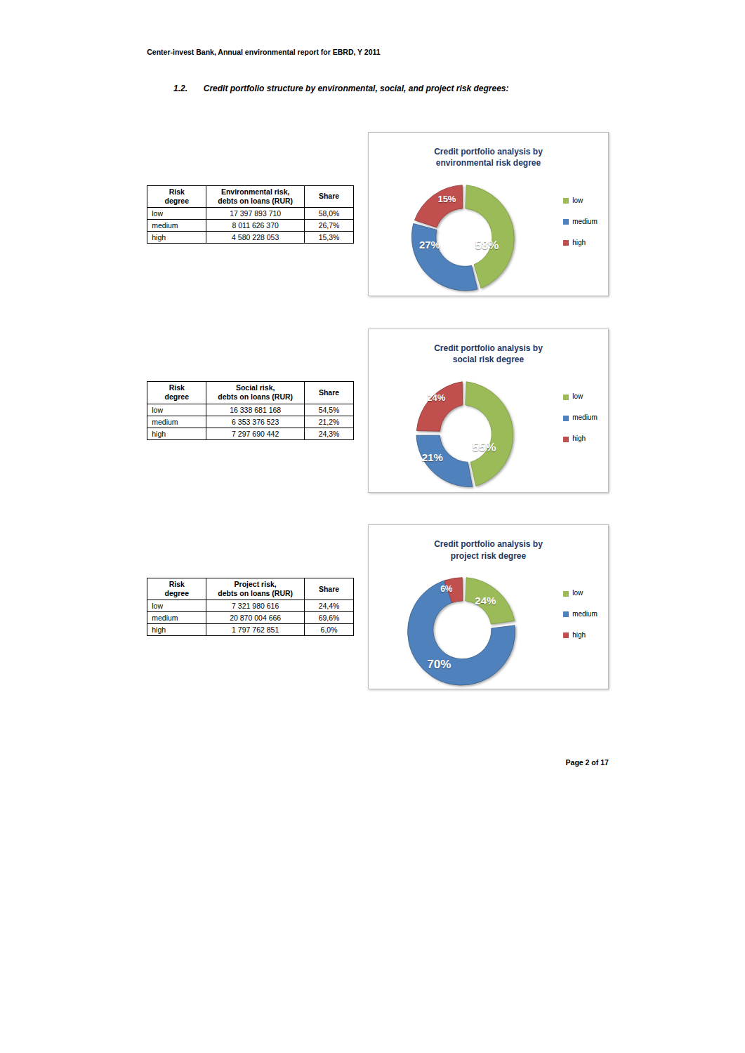Center-invest Bank, Annual environmental report for EBRD, Y 2011
1.2. Credit portfolio structure by environmental, social, and project risk degrees:
| Risk degree | Environmental risk, debts on loans (RUR) | Share |
| --- | --- | --- |
| low | 17 397 893 710 | 58,0% |
| medium | 8 011 626 370 | 26,7% |
| high | 4 580 228 053 | 15,3% |
Credit portfolio analysis by
environmental risk degree
58%
27%
15%
low
medium
high
| Risk degree | Social risk, debts on loans (RUR) | Share |
| --- | --- | --- |
| low | 16 338 681 168 | 54,5% |
| medium | 6 353 376 523 | 21,2% |
| high | 7 297 690 442 | 24,3% |
Credit portfolio analysis by
social risk degree
55%
21%
24%
low
medium
high
| Risk degree | Project risk, debts on loans (RUR) | Share |
| --- | --- | --- |
| low | 7 321 980 616 | 24,4% |
| medium | 20 870 004 666 | 69,6% |
| high | 1 797 762 851 | 6,0% |
Credit portfolio analysis by
project risk degree
24%
70%
6%
low
medium
high
Page 2 of 17